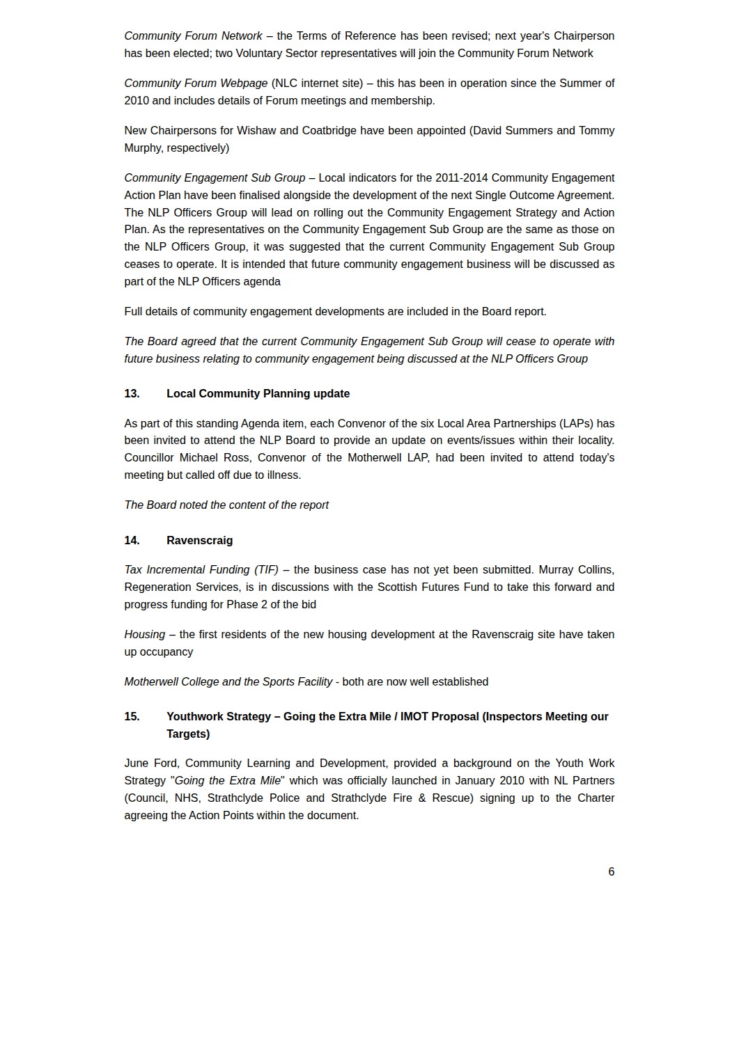Community Forum Network – the Terms of Reference has been revised; next year's Chairperson has been elected; two Voluntary Sector representatives will join the Community Forum Network
Community Forum Webpage (NLC internet site) – this has been in operation since the Summer of 2010 and includes details of Forum meetings and membership.
New Chairpersons for Wishaw and Coatbridge have been appointed (David Summers and Tommy Murphy, respectively)
Community Engagement Sub Group – Local indicators for the 2011-2014 Community Engagement Action Plan have been finalised alongside the development of the next Single Outcome Agreement. The NLP Officers Group will lead on rolling out the Community Engagement Strategy and Action Plan. As the representatives on the Community Engagement Sub Group are the same as those on the NLP Officers Group, it was suggested that the current Community Engagement Sub Group ceases to operate. It is intended that future community engagement business will be discussed as part of the NLP Officers agenda
Full details of community engagement developments are included in the Board report.
The Board agreed that the current Community Engagement Sub Group will cease to operate with future business relating to community engagement being discussed at the NLP Officers Group
13. Local Community Planning update
As part of this standing Agenda item, each Convenor of the six Local Area Partnerships (LAPs) has been invited to attend the NLP Board to provide an update on events/issues within their locality. Councillor Michael Ross, Convenor of the Motherwell LAP, had been invited to attend today's meeting but called off due to illness.
The Board noted the content of the report
14. Ravenscraig
Tax Incremental Funding (TIF) – the business case has not yet been submitted. Murray Collins, Regeneration Services, is in discussions with the Scottish Futures Fund to take this forward and progress funding for Phase 2 of the bid
Housing – the first residents of the new housing development at the Ravenscraig site have taken up occupancy
Motherwell College and the Sports Facility - both are now well established
15. Youthwork Strategy – Going the Extra Mile / IMOT Proposal (Inspectors Meeting our Targets)
June Ford, Community Learning and Development, provided a background on the Youth Work Strategy "Going the Extra Mile" which was officially launched in January 2010 with NL Partners (Council, NHS, Strathclyde Police and Strathclyde Fire & Rescue) signing up to the Charter agreeing the Action Points within the document.
6